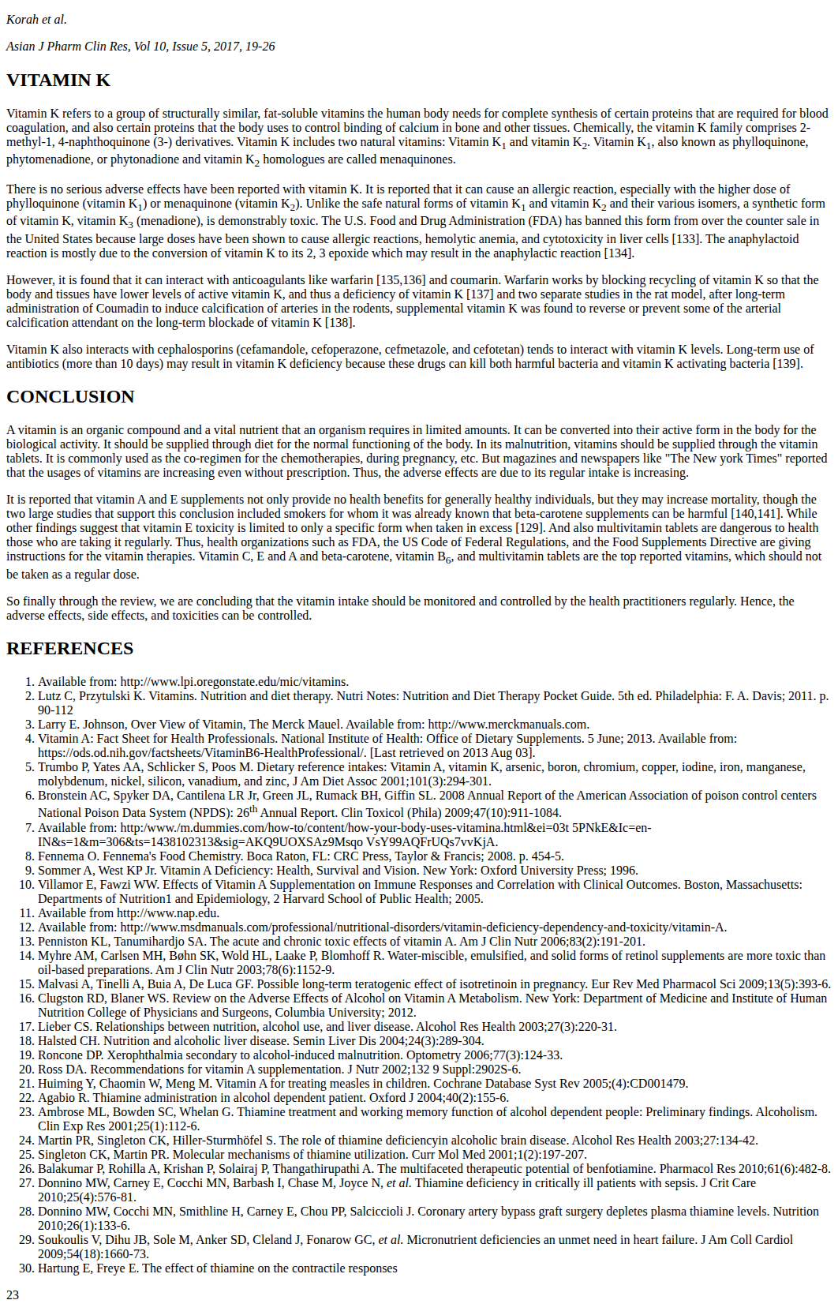Korah et al.
Asian J Pharm Clin Res, Vol 10, Issue 5, 2017, 19-26
VITAMIN K
Vitamin K refers to a group of structurally similar, fat-soluble vitamins the human body needs for complete synthesis of certain proteins that are required for blood coagulation, and also certain proteins that the body uses to control binding of calcium in bone and other tissues. Chemically, the vitamin K family comprises 2-methyl-1, 4-naphthoquinone (3-) derivatives. Vitamin K includes two natural vitamins: Vitamin K1 and vitamin K2. Vitamin K1, also known as phylloquinone, phytomenadione, or phytonadione and vitamin K2 homologues are called menaquinones.
There is no serious adverse effects have been reported with vitamin K. It is reported that it can cause an allergic reaction, especially with the higher dose of phylloquinone (vitamin K1) or menaquinone (vitamin K2). Unlike the safe natural forms of vitamin K1 and vitamin K2 and their various isomers, a synthetic form of vitamin K, vitamin K3 (menadione), is demonstrably toxic. The U.S. Food and Drug Administration (FDA) has banned this form from over the counter sale in the United States because large doses have been shown to cause allergic reactions, hemolytic anemia, and cytotoxicity in liver cells [133]. The anaphylactoid reaction is mostly due to the conversion of vitamin K to its 2, 3 epoxide which may result in the anaphylactic reaction [134].
However, it is found that it can interact with anticoagulants like warfarin [135,136] and coumarin. Warfarin works by blocking recycling of vitamin K so that the body and tissues have lower levels of active vitamin K, and thus a deficiency of vitamin K [137] and two separate studies in the rat model, after long-term administration of Coumadin to induce calcification of arteries in the rodents, supplemental vitamin K was found to reverse or prevent some of the arterial calcification attendant on the long-term blockade of vitamin K [138].
Vitamin K also interacts with cephalosporins (cefamandole, cefoperazone, cefmetazole, and cefotetan) tends to interact with vitamin K levels. Long-term use of antibiotics (more than 10 days) may result in vitamin K deficiency because these drugs can kill both harmful bacteria and vitamin K activating bacteria [139].
CONCLUSION
A vitamin is an organic compound and a vital nutrient that an organism requires in limited amounts. It can be converted into their active form in the body for the biological activity. It should be supplied through diet for the normal functioning of the body. In its malnutrition, vitamins should be supplied through the vitamin tablets. It is commonly used as the co-regimen for the chemotherapies, during pregnancy, etc. But magazines and newspapers like "The New york Times" reported that the usages of vitamins are increasing even without prescription. Thus, the adverse effects are due to its regular intake is increasing.
It is reported that vitamin A and E supplements not only provide no health benefits for generally healthy individuals, but they may increase mortality, though the two large studies that support this conclusion included smokers for whom it was already known that beta-carotene supplements can be harmful [140,141]. While other findings suggest that vitamin E toxicity is limited to only a specific form when taken in excess [129]. And also multivitamin tablets are dangerous to health those who are taking it regularly. Thus, health organizations such as FDA, the US Code of Federal Regulations, and the Food Supplements Directive are giving instructions for the vitamin therapies. Vitamin C, E and A and beta-carotene, vitamin B6, and multivitamin tablets are the top reported vitamins, which should not be taken as a regular dose.
So finally through the review, we are concluding that the vitamin intake should be monitored and controlled by the health practitioners regularly. Hence, the adverse effects, side effects, and toxicities can be controlled.
REFERENCES
Available from: http://www.lpi.oregonstate.edu/mic/vitamins.
Lutz C, Przytulski K. Vitamins. Nutrition and diet therapy. Nutri Notes: Nutrition and Diet Therapy Pocket Guide. 5th ed. Philadelphia: F. A. Davis; 2011. p. 90-112
Larry E. Johnson, Over View of Vitamin, The Merck Mauel. Available from: http://www.merckmanuals.com.
Vitamin A: Fact Sheet for Health Professionals. National Institute of Health: Office of Dietary Supplements. 5 June; 2013. Available from: https://ods.od.nih.gov/factsheets/VitaminB6-HealthProfessional/. [Last retrieved on 2013 Aug 03].
Trumbo P, Yates AA, Schlicker S, Poos M. Dietary reference intakes: Vitamin A, vitamin K, arsenic, boron, chromium, copper, iodine, iron, manganese, molybdenum, nickel, silicon, vanadium, and zinc, J Am Diet Assoc 2001;101(3):294-301.
Bronstein AC, Spyker DA, Cantilena LR Jr, Green JL, Rumack BH, Giffin SL. 2008 Annual Report of the American Association of poison control centers National Poison Data System (NPDS): 26th Annual Report. Clin Toxicol (Phila) 2009;47(10):911-1084.
Available from: http:/www./m.dummies.com/how-to/content/how-your-body-uses-vitamina.html&ei=03t 5PNkE&Ic=en-IN&s=1&m=306&ts=1438102313&sig=AKQ9UOXSAz9Msqo VsY99AQFrUQs7vvKjA.
Fennema O. Fennema's Food Chemistry. Boca Raton, FL: CRC Press, Taylor & Francis; 2008. p. 454-5.
Sommer A, West KP Jr. Vitamin A Deficiency: Health, Survival and Vision. New York: Oxford University Press; 1996.
Villamor E, Fawzi WW. Effects of Vitamin A Supplementation on Immune Responses and Correlation with Clinical Outcomes. Boston, Massachusetts: Departments of Nutrition1 and Epidemiology, 2 Harvard School of Public Health; 2005.
Available from http://www.nap.edu.
Available from: http://www.msdmanuals.com/professional/nutritional-disorders/vitamin-deficiency-dependency-and-toxicity/vitamin-A.
Penniston KL, Tanumihardjo SA. The acute and chronic toxic effects of vitamin A. Am J Clin Nutr 2006;83(2):191-201.
Myhre AM, Carlsen MH, Bøhn SK, Wold HL, Laake P, Blomhoff R. Water-miscible, emulsified, and solid forms of retinol supplements are more toxic than oil-based preparations. Am J Clin Nutr 2003;78(6):1152-9.
Malvasi A, Tinelli A, Buia A, De Luca GF. Possible long-term teratogenic effect of isotretinoin in pregnancy. Eur Rev Med Pharmacol Sci 2009;13(5):393-6.
Clugston RD, Blaner WS. Review on the Adverse Effects of Alcohol on Vitamin A Metabolism. New York: Department of Medicine and Institute of Human Nutrition College of Physicians and Surgeons, Columbia University; 2012.
Lieber CS. Relationships between nutrition, alcohol use, and liver disease. Alcohol Res Health 2003;27(3):220-31.
Halsted CH. Nutrition and alcoholic liver disease. Semin Liver Dis 2004;24(3):289-304.
Roncone DP. Xerophthalmia secondary to alcohol-induced malnutrition. Optometry 2006;77(3):124-33.
Ross DA. Recommendations for vitamin A supplementation. J Nutr 2002;132 9 Suppl:2902S-6.
Huiming Y, Chaomin W, Meng M. Vitamin A for treating measles in children. Cochrane Database Syst Rev 2005;(4):CD001479.
Agabio R. Thiamine administration in alcohol dependent patient. Oxford J 2004;40(2):155-6.
Ambrose ML, Bowden SC, Whelan G. Thiamine treatment and working memory function of alcohol dependent people: Preliminary findings. Alcoholism. Clin Exp Res 2001;25(1):112-6.
Martin PR, Singleton CK, Hiller-Sturmhöfel S. The role of thiamine deficiencyin alcoholic brain disease. Alcohol Res Health 2003;27:134-42.
Singleton CK, Martin PR. Molecular mechanisms of thiamine utilization. Curr Mol Med 2001;1(2):197-207.
Balakumar P, Rohilla A, Krishan P, Solairaj P, Thangathirupathi A. The multifaceted therapeutic potential of benfotiamine. Pharmacol Res 2010;61(6):482-8.
Donnino MW, Carney E, Cocchi MN, Barbash I, Chase M, Joyce N, et al. Thiamine deficiency in critically ill patients with sepsis. J Crit Care 2010;25(4):576-81.
Donnino MW, Cocchi MN, Smithline H, Carney E, Chou PP, Salciccioli J. Coronary artery bypass graft surgery depletes plasma thiamine levels. Nutrition 2010;26(1):133-6.
Soukoulis V, Dihu JB, Sole M, Anker SD, Cleland J, Fonarow GC, et al. Micronutrient deficiencies an unmet need in heart failure. J Am Coll Cardiol 2009;54(18):1660-73.
Hartung E, Freye E. The effect of thiamine on the contractile responses
23